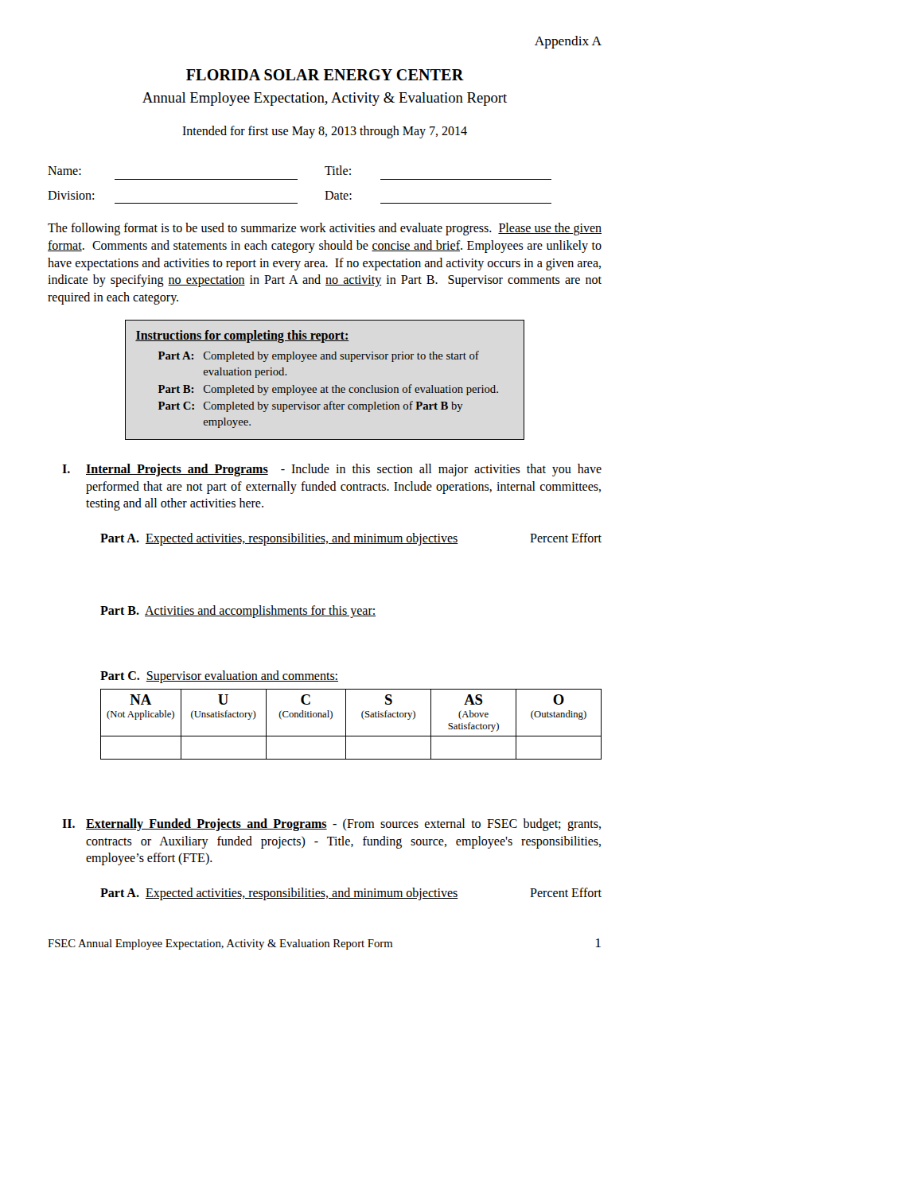Appendix A
FLORIDA SOLAR ENERGY CENTER
Annual Employee Expectation, Activity & Evaluation Report
Intended for first use May 8, 2013 through May 7, 2014
| Name: | | Title: | |
| Division: | | Date: | |
The following format is to be used to summarize work activities and evaluate progress. Please use the given format. Comments and statements in each category should be concise and brief. Employees are unlikely to have expectations and activities to report in every area. If no expectation and activity occurs in a given area, indicate by specifying no expectation in Part A and no activity in Part B. Supervisor comments are not required in each category.
Instructions for completing this report:
| Part A: | Completed by employee and supervisor prior to the start of evaluation period. |
| Part B: | Completed by employee at the conclusion of evaluation period. |
| Part C: | Completed by supervisor after completion of Part B by employee. |
I.
Internal Projects and Programs - Include in this section all major activities that you have performed that are not part of externally funded contracts. Include operations, internal committees, testing and all other activities here.
Part A. Expected activities, responsibilities, and minimum objectives
Percent Effort
Part B. Activities and accomplishments for this year:
Part C. Supervisor evaluation and comments:
| NA (Not Applicable) | U (Unsatisfactory) | C (Conditional) | S (Satisfactory) | AS (Above Satisfactory) | O (Outstanding) |
| --- | --- | --- | --- | --- | --- |
II.
Externally Funded Projects and Programs - (From sources external to FSEC budget; grants, contracts or Auxiliary funded projects) - Title, funding source, employee's responsibilities, employee’s effort (FTE).
Part A. Expected activities, responsibilities, and minimum objectives
Percent Effort
FSEC Annual Employee Expectation, Activity & Evaluation Report Form
1